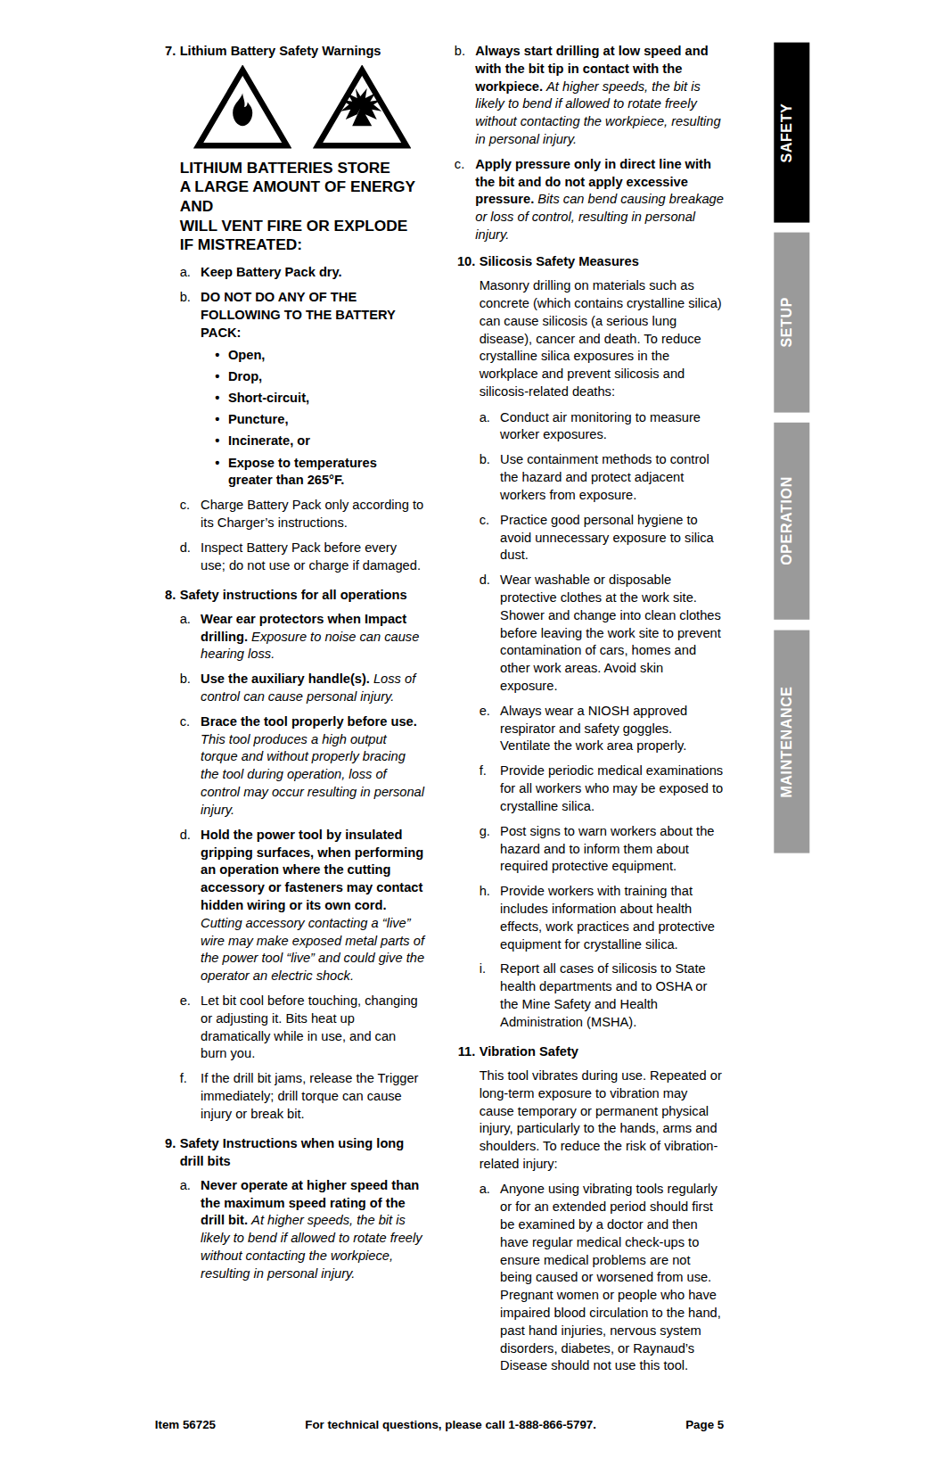SAFETY
SETUP
OPERATION
MAINTENANCE
7. Lithium Battery Safety Warnings
LITHIUM BATTERIES STORE
A LARGE AMOUNT OF ENERGY AND
WILL VENT FIRE OR EXPLODE
IF MISTREATED:
a. Keep Battery Pack dry.
b. DO NOT DO ANY OF THE FOLLOWING TO THE BATTERY PACK:
Open,
Drop,
Short-circuit,
Puncture,
Incinerate, or
Expose to temperatures greater than 265°F.
c. Charge Battery Pack only according to its Charger’s instructions.
d. Inspect Battery Pack before every use; do not use or charge if damaged.
8. Safety instructions for all operations
a. Wear ear protectors when Impact drilling. Exposure to noise can cause hearing loss.
b. Use the auxiliary handle(s). Loss of control can cause personal injury.
c. Brace the tool properly before use. This tool produces a high output torque and without properly bracing the tool during operation, loss of control may occur resulting in personal injury.
d. Hold the power tool by insulated gripping surfaces, when performing an operation where the cutting accessory or fasteners may contact hidden wiring or its own cord. Cutting accessory contacting a “live” wire may make exposed metal parts of the power tool “live” and could give the operator an electric shock.
e. Let bit cool before touching, changing or adjusting it. Bits heat up dramatically while in use, and can burn you.
f. If the drill bit jams, release the Trigger immediately; drill torque can cause injury or break bit.
9. Safety Instructions when using long drill bits
a. Never operate at higher speed than the maximum speed rating of the drill bit. At higher speeds, the bit is likely to bend if allowed to rotate freely without contacting the workpiece, resulting in personal injury.
b. Always start drilling at low speed and with the bit tip in contact with the workpiece. At higher speeds, the bit is likely to bend if allowed to rotate freely without contacting the workpiece, resulting in personal injury.
c. Apply pressure only in direct line with the bit and do not apply excessive pressure. Bits can bend causing breakage or loss of control, resulting in personal injury.
10. Silicosis Safety Measures
Masonry drilling on materials such as concrete (which contains crystalline silica) can cause silicosis (a serious lung disease), cancer and death. To reduce crystalline silica exposures in the workplace and prevent silicosis and silicosis-related deaths:
a. Conduct air monitoring to measure worker exposures.
b. Use containment methods to control the hazard and protect adjacent workers from exposure.
c. Practice good personal hygiene to avoid unnecessary exposure to silica dust.
d. Wear washable or disposable protective clothes at the work site. Shower and change into clean clothes before leaving the work site to prevent contamination of cars, homes and other work areas. Avoid skin exposure.
e. Always wear a NIOSH approved respirator and safety goggles. Ventilate the work area properly.
f. Provide periodic medical examinations for all workers who may be exposed to crystalline silica.
g. Post signs to warn workers about the hazard and to inform them about required protective equipment.
h. Provide workers with training that includes information about health effects, work practices and protective equipment for crystalline silica.
i. Report all cases of silicosis to State health departments and to OSHA or the Mine Safety and Health Administration (MSHA).
11. Vibration Safety
This tool vibrates during use. Repeated or long-term exposure to vibration may cause temporary or permanent physical injury, particularly to the hands, arms and shoulders. To reduce the risk of vibration-related injury:
a. Anyone using vibrating tools regularly or for an extended period should first be examined by a doctor and then have regular medical check-ups to ensure medical problems are not being caused or worsened from use. Pregnant women or people who have impaired blood circulation to the hand, past hand injuries, nervous system disorders, diabetes, or Raynaud’s Disease should not use this tool.
Item 56725
For technical questions, please call 1-888-866-5797.
Page 5